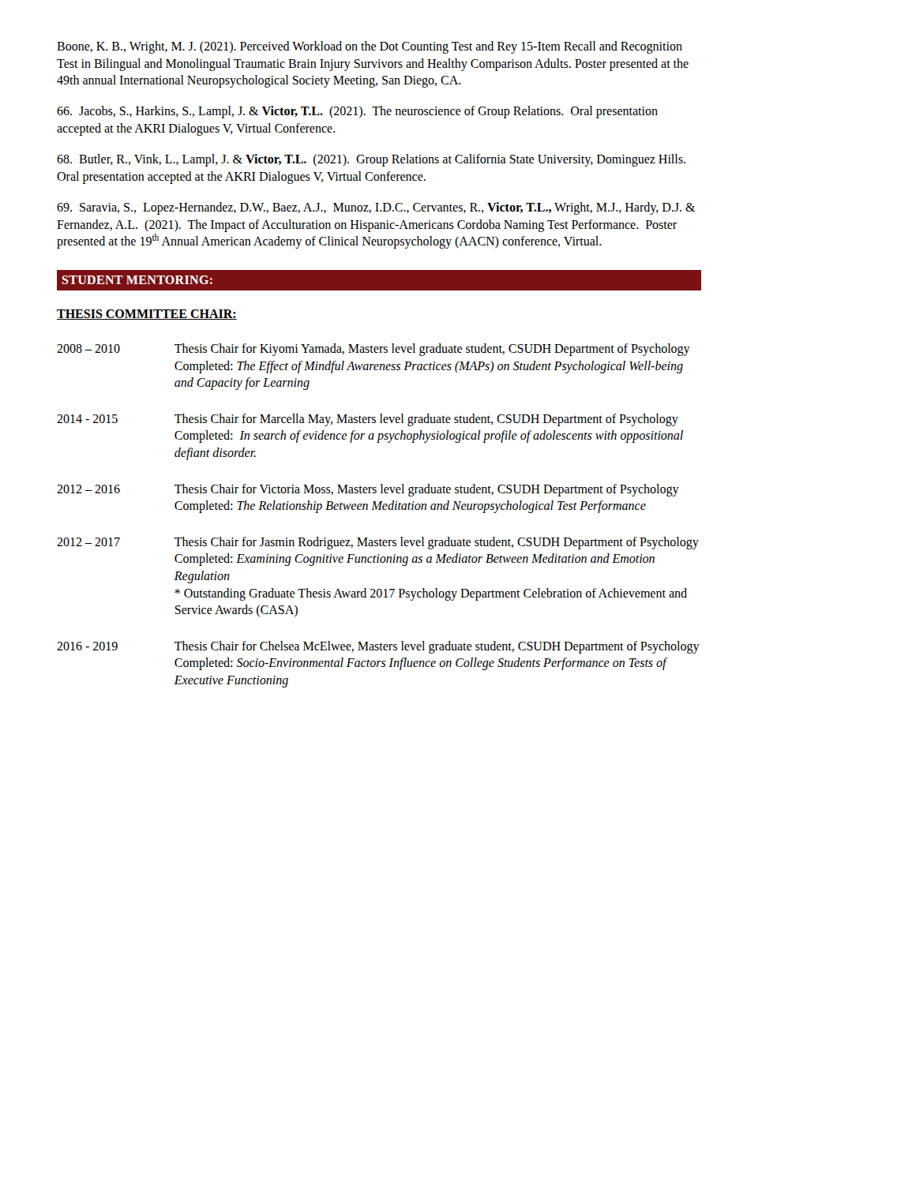Boone, K. B., Wright, M. J. (2021). Perceived Workload on the Dot Counting Test and Rey 15-Item Recall and Recognition Test in Bilingual and Monolingual Traumatic Brain Injury Survivors and Healthy Comparison Adults. Poster presented at the 49th annual International Neuropsychological Society Meeting, San Diego, CA.
66. Jacobs, S., Harkins, S., Lampl, J. & Victor, T.L. (2021). The neuroscience of Group Relations. Oral presentation accepted at the AKRI Dialogues V, Virtual Conference.
68. Butler, R., Vink, L., Lampl, J. & Victor, T.L. (2021). Group Relations at California State University, Dominguez Hills. Oral presentation accepted at the AKRI Dialogues V, Virtual Conference.
69. Saravia, S., Lopez-Hernandez, D.W., Baez, A.J., Munoz, I.D.C., Cervantes, R., Victor, T.L., Wright, M.J., Hardy, D.J. & Fernandez, A.L. (2021). The Impact of Acculturation on Hispanic-Americans Cordoba Naming Test Performance. Poster presented at the 19th Annual American Academy of Clinical Neuropsychology (AACN) conference, Virtual.
STUDENT MENTORING:
THESIS COMMITTEE CHAIR:
| 2008 – 2010 | Thesis Chair for Kiyomi Yamada, Masters level graduate student, CSUDH Department of Psychology Completed: The Effect of Mindful Awareness Practices (MAPs) on Student Psychological Well-being and Capacity for Learning |
| 2014 - 2015 | Thesis Chair for Marcella May, Masters level graduate student, CSUDH Department of Psychology Completed: In search of evidence for a psychophysiological profile of adolescents with oppositional defiant disorder. |
| 2012 – 2016 | Thesis Chair for Victoria Moss, Masters level graduate student, CSUDH Department of Psychology Completed: The Relationship Between Meditation and Neuropsychological Test Performance |
| 2012 – 2017 | Thesis Chair for Jasmin Rodriguez, Masters level graduate student, CSUDH Department of Psychology Completed: Examining Cognitive Functioning as a Mediator Between Meditation and Emotion Regulation * Outstanding Graduate Thesis Award 2017 Psychology Department Celebration of Achievement and Service Awards (CASA) |
| 2016 - 2019 | Thesis Chair for Chelsea McElwee, Masters level graduate student, CSUDH Department of Psychology Completed: Socio-Environmental Factors Influence on College Students Performance on Tests of Executive Functioning |